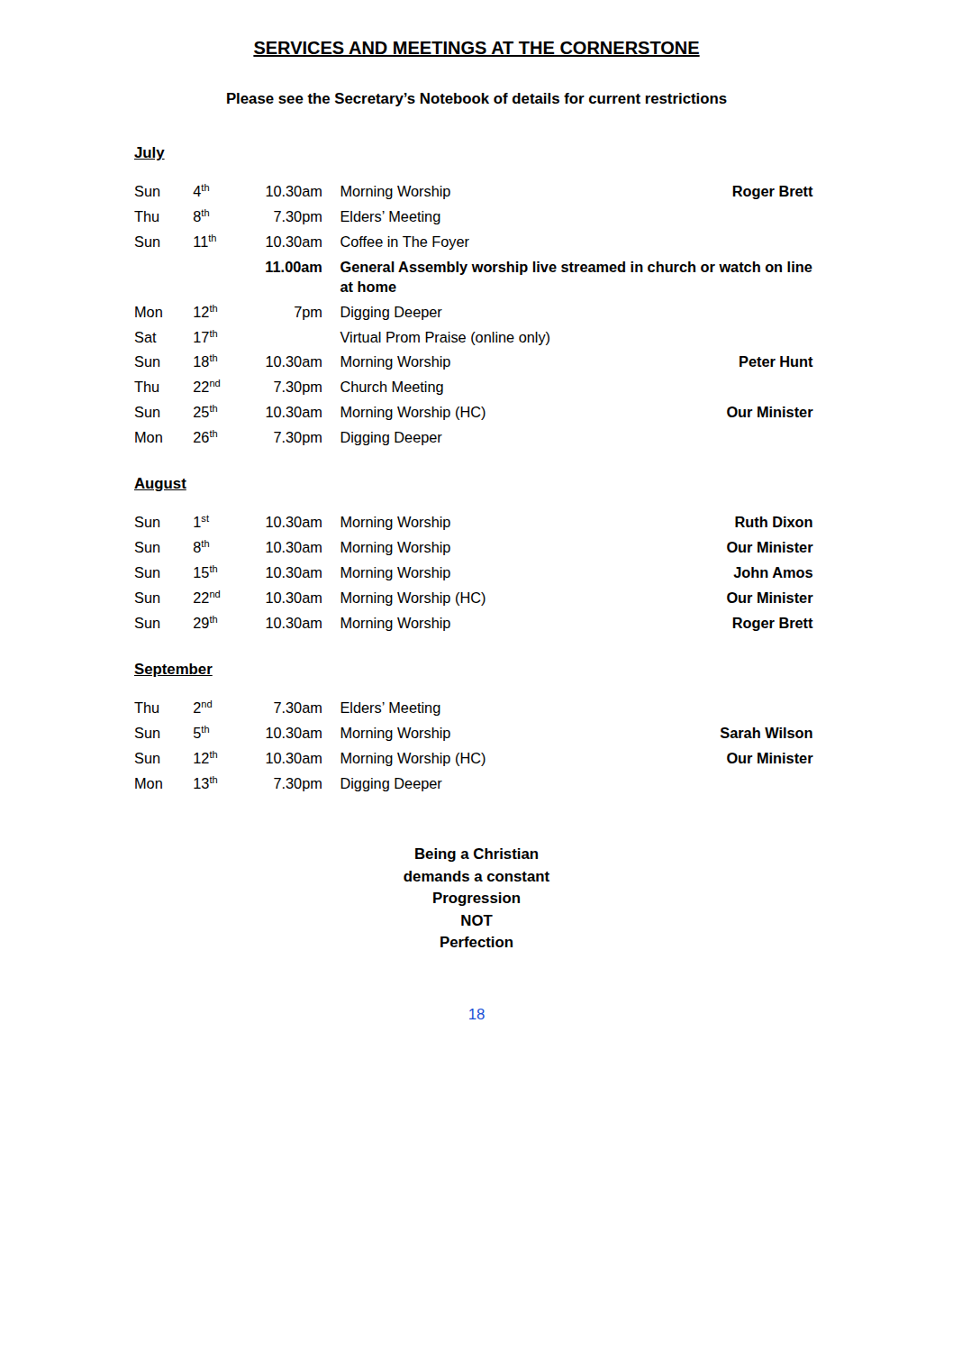SERVICES AND MEETINGS AT THE CORNERSTONE
Please see the Secretary’s Notebook of details for current restrictions
July
| Sun | 4 th | 10.30am | Morning Worship | Roger Brett |
| Thu | 8 th | 7.30pm | Elders’ Meeting | |
| Sun | 11 th | 10.30am | Coffee in The Foyer | |
| | | 11.00am | General Assembly worship live streamed in church or watch on line at home |
| Mon | 12 th | 7pm | Digging Deeper | |
| Sat | 17 th | | Virtual Prom Praise (online only) | |
| Sun | 18 th | 10.30am | Morning Worship | Peter Hunt |
| Thu | 22 nd | 7.30pm | Church Meeting | |
| Sun | 25 th | 10.30am | Morning Worship (HC) | Our Minister |
| Mon | 26 th | 7.30pm | Digging Deeper | |
August
| Sun | 1 st | 10.30am | Morning Worship | Ruth Dixon |
| Sun | 8 th | 10.30am | Morning Worship | Our Minister |
| Sun | 15 th | 10.30am | Morning Worship | John Amos |
| Sun | 22 nd | 10.30am | Morning Worship (HC) | Our Minister |
| Sun | 29 th | 10.30am | Morning Worship | Roger Brett |
September
| Thu | 2 nd | 7.30am | Elders’ Meeting | |
| Sun | 5 th | 10.30am | Morning Worship | Sarah Wilson |
| Sun | 12 th | 10.30am | Morning Worship (HC) | Our Minister |
| Mon | 13 th | 7.30pm | Digging Deeper | |
Being a Christian
demands a constant
Progression
NOT
Perfection
18